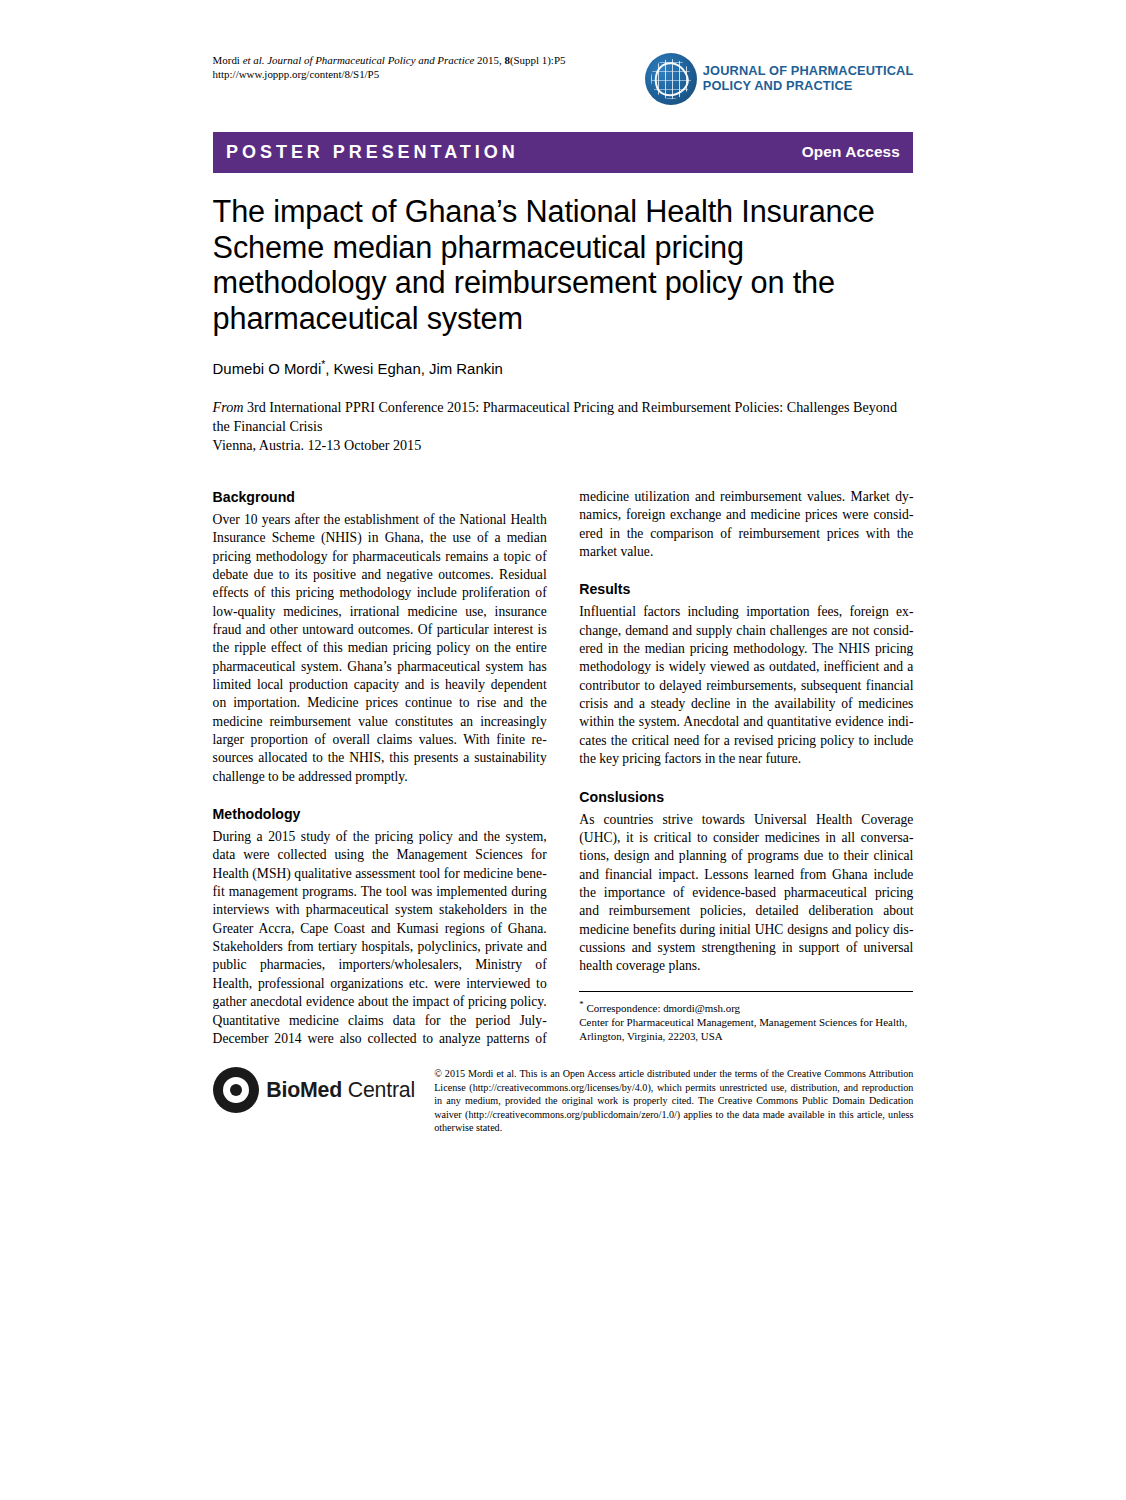Mordi et al. Journal of Pharmaceutical Policy and Practice 2015, 8(Suppl 1):P5 http://www.joppp.org/content/8/S1/P5
Journal of Pharmaceutical
Policy and Practice
Poster Presentation
Open Access
The impact of Ghana’s National Health Insurance Scheme median pharmaceutical pricing methodology and reimbursement policy on the pharmaceutical system
Dumebi O Mordi*, Kwesi Eghan, Jim Rankin
From 3rd International PPRI Conference 2015: Pharmaceutical Pricing and Reimbursement Policies: Challenges Beyond the Financial Crisis
Vienna, Austria. 12-13 October 2015
Background
Over 10 years after the establishment of the National Health Insurance Scheme (NHIS) in Ghana, the use of a median pricing methodology for pharmaceuticals remains a topic of debate due to its positive and negative outcomes. Residual effects of this pricing methodology include proliferation of low-quality medicines, irrational medicine use, insurance fraud and other untoward outcomes. Of particular interest is the ripple effect of this median pricing policy on the entire pharmaceutical system. Ghana’s pharmaceutical system has limited local production capacity and is heavily dependent on importation. Medicine prices continue to rise and the medicine reimbursement value constitutes an increasingly larger proportion of overall claims values. With finite resources allocated to the NHIS, this presents a sustainability challenge to be addressed promptly.
Methodology
During a 2015 study of the pricing policy and the system, data were collected using the Management Sciences for Health (MSH) qualitative assessment tool for medicine benefit management programs. The tool was implemented during interviews with pharmaceutical system stakeholders in the Greater Accra, Cape Coast and Kumasi regions of Ghana. Stakeholders from tertiary hospitals, polyclinics, private and public pharmacies, importers/wholesalers, Ministry of Health, professional organizations etc. were interviewed to gather anecdotal evidence about the impact of pricing policy. Quantitative medicine claims data for the period July-December 2014 were also collected to analyze patterns of medicine utilization and reimbursement values. Market dynamics, foreign exchange and medicine prices were considered in the comparison of reimbursement prices with the market value.
Results
Influential factors including importation fees, foreign exchange, demand and supply chain challenges are not considered in the median pricing methodology. The NHIS pricing methodology is widely viewed as outdated, inefficient and a contributor to delayed reimbursements, subsequent financial crisis and a steady decline in the availability of medicines within the system. Anecdotal and quantitative evidence indicates the critical need for a revised pricing policy to include the key pricing factors in the near future.
Conslusions
As countries strive towards Universal Health Coverage (UHC), it is critical to consider medicines in all conversations, design and planning of programs due to their clinical and financial impact. Lessons learned from Ghana include the importance of evidence-based pharmaceutical pricing and reimbursement policies, detailed deliberation about medicine benefits during initial UHC designs and policy discussions and system strengthening in support of universal health coverage plans.
* Correspondence: dmordi@msh.org
Center for Pharmaceutical Management, Management Sciences for Health, Arlington, Virginia, 22203, USA
BioMed Central
© 2015 Mordi et al. This is an Open Access article distributed under the terms of the Creative Commons Attribution License (http://creativecommons.org/licenses/by/4.0), which permits unrestricted use, distribution, and reproduction in any medium, provided the original work is properly cited. The Creative Commons Public Domain Dedication waiver (http://creativecommons.org/publicdomain/zero/1.0/) applies to the data made available in this article, unless otherwise stated.